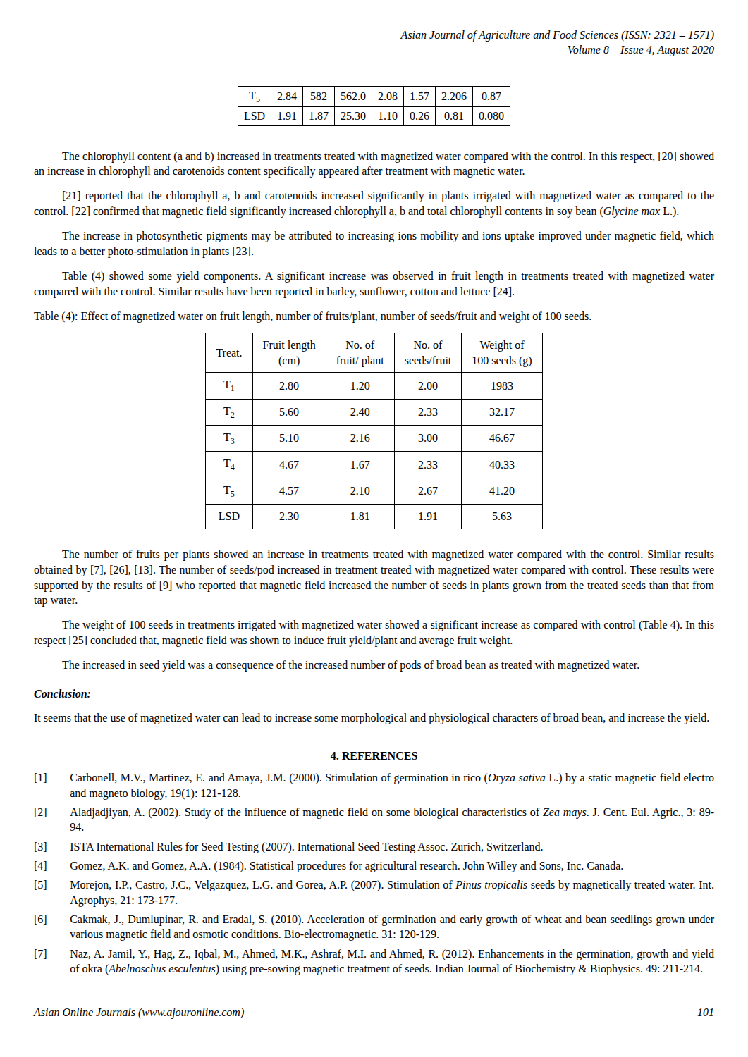Asian Journal of Agriculture and Food Sciences (ISSN: 2321 – 1571)
Volume 8 – Issue 4, August 2020
| T 5 | 2.84 | 582 | 562.0 | 2.08 | 1.57 | 2.206 | 0.87 |
| LSD | 1.91 | 1.87 | 25.30 | 1.10 | 0.26 | 0.81 | 0.080 |
The chlorophyll content (a and b) increased in treatments treated with magnetized water compared with the control. In this respect, [20] showed an increase in chlorophyll and carotenoids content specifically appeared after treatment with magnetic water.
[21] reported that the chlorophyll a, b and carotenoids increased significantly in plants irrigated with magnetized water as compared to the control. [22] confirmed that magnetic field significantly increased chlorophyll a, b and total chlorophyll contents in soy bean (Glycine max L.).
The increase in photosynthetic pigments may be attributed to increasing ions mobility and ions uptake improved under magnetic field, which leads to a better photo-stimulation in plants [23].
Table (4) showed some yield components. A significant increase was observed in fruit length in treatments treated with magnetized water compared with the control. Similar results have been reported in barley, sunflower, cotton and lettuce [24].
Table (4): Effect of magnetized water on fruit length, number of fruits/plant, number of seeds/fruit and weight of 100 seeds.
| Treat. | Fruit length (cm) | No. of fruit/ plant | No. of seeds/fruit | Weight of 100 seeds (g) |
| --- | --- | --- | --- | --- |
| T 1 | 2.80 | 1.20 | 2.00 | 1983 |
| T 2 | 5.60 | 2.40 | 2.33 | 32.17 |
| T 3 | 5.10 | 2.16 | 3.00 | 46.67 |
| T 4 | 4.67 | 1.67 | 2.33 | 40.33 |
| T 5 | 4.57 | 2.10 | 2.67 | 41.20 |
| LSD | 2.30 | 1.81 | 1.91 | 5.63 |
The number of fruits per plants showed an increase in treatments treated with magnetized water compared with the control. Similar results obtained by [7], [26], [13]. The number of seeds/pod increased in treatment treated with magnetized water compared with control. These results were supported by the results of [9] who reported that magnetic field increased the number of seeds in plants grown from the treated seeds than that from tap water.
The weight of 100 seeds in treatments irrigated with magnetized water showed a significant increase as compared with control (Table 4). In this respect [25] concluded that, magnetic field was shown to induce fruit yield/plant and average fruit weight.
The increased in seed yield was a consequence of the increased number of pods of broad bean as treated with magnetized water.
Conclusion:
It seems that the use of magnetized water can lead to increase some morphological and physiological characters of broad bean, and increase the yield.
4. REFERENCES
[1] Carbonell, M.V., Martinez, E. and Amaya, J.M. (2000). Stimulation of germination in rico (Oryza sativa L.) by a static magnetic field electro and magneto biology, 19(1): 121-128.
[2] Aladjadjiyan, A. (2002). Study of the influence of magnetic field on some biological characteristics of Zea mays. J. Cent. Eul. Agric., 3: 89-94.
[3] ISTA International Rules for Seed Testing (2007). International Seed Testing Assoc. Zurich, Switzerland.
[4] Gomez, A.K. and Gomez, A.A. (1984). Statistical procedures for agricultural research. John Willey and Sons, Inc. Canada.
[5] Morejon, I.P., Castro, J.C., Velgazquez, L.G. and Gorea, A.P. (2007). Stimulation of Pinus tropicalis seeds by magnetically treated water. Int. Agrophys, 21: 173-177.
[6] Cakmak, J., Dumlupinar, R. and Eradal, S. (2010). Acceleration of germination and early growth of wheat and bean seedlings grown under various magnetic field and osmotic conditions. Bio-electromagnetic. 31: 120-129.
[7] Naz, A. Jamil, Y., Hag, Z., Iqbal, M., Ahmed, M.K., Ashraf, M.I. and Ahmed, R. (2012). Enhancements in the germination, growth and yield of okra (Abelnoschus esculentus) using pre-sowing magnetic treatment of seeds. Indian Journal of Biochemistry & Biophysics. 49: 211-214.
Asian Online Journals (www.ajouronline.com) 101